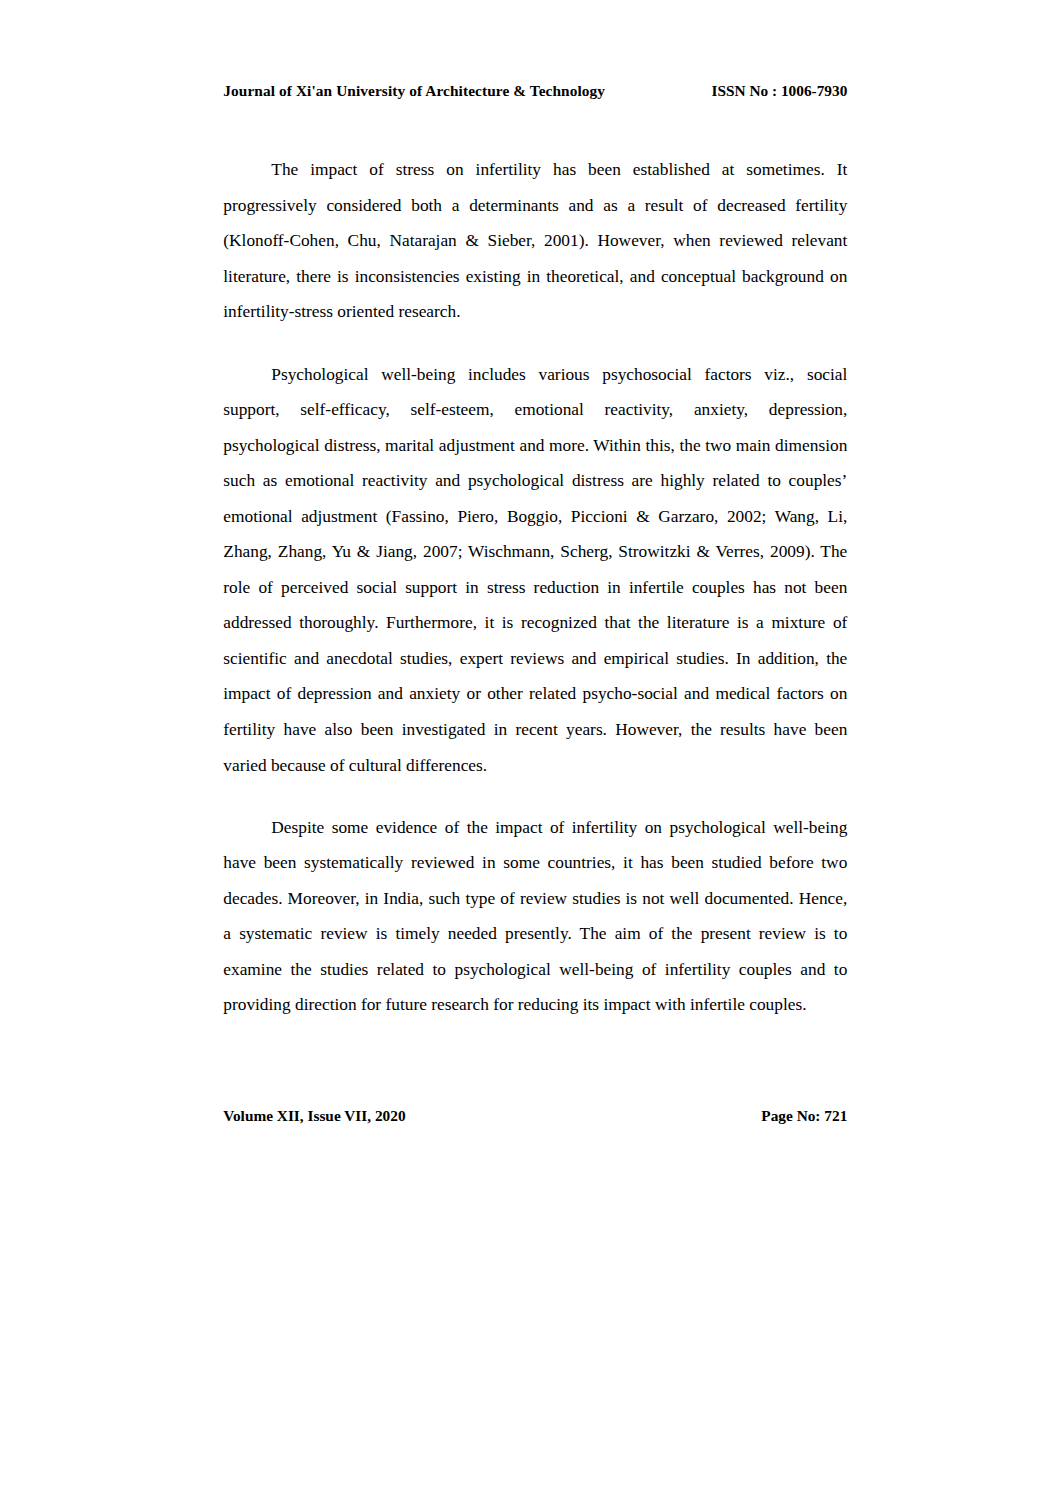Journal of Xi'an University of Architecture & Technology ISSN No : 1006-7930
The impact of stress on infertility has been established at sometimes. It progressively considered both a determinants and as a result of decreased fertility (Klonoff-Cohen, Chu, Natarajan & Sieber, 2001). However, when reviewed relevant literature, there is inconsistencies existing in theoretical, and conceptual background on infertility-stress oriented research.
Psychological well-being includes various psychosocial factors viz., social support, self-efficacy, self-esteem, emotional reactivity, anxiety, depression, psychological distress, marital adjustment and more. Within this, the two main dimension such as emotional reactivity and psychological distress are highly related to couples’ emotional adjustment (Fassino, Piero, Boggio, Piccioni & Garzaro, 2002; Wang, Li, Zhang, Zhang, Yu & Jiang, 2007; Wischmann, Scherg, Strowitzki & Verres, 2009). The role of perceived social support in stress reduction in infertile couples has not been addressed thoroughly. Furthermore, it is recognized that the literature is a mixture of scientific and anecdotal studies, expert reviews and empirical studies. In addition, the impact of depression and anxiety or other related psycho-social and medical factors on fertility have also been investigated in recent years. However, the results have been varied because of cultural differences.
Despite some evidence of the impact of infertility on psychological well-being have been systematically reviewed in some countries, it has been studied before two decades. Moreover, in India, such type of review studies is not well documented. Hence, a systematic review is timely needed presently. The aim of the present review is to examine the studies related to psychological well-being of infertility couples and to providing direction for future research for reducing its impact with infertile couples.
Volume XII, Issue VII, 2020 Page No: 721